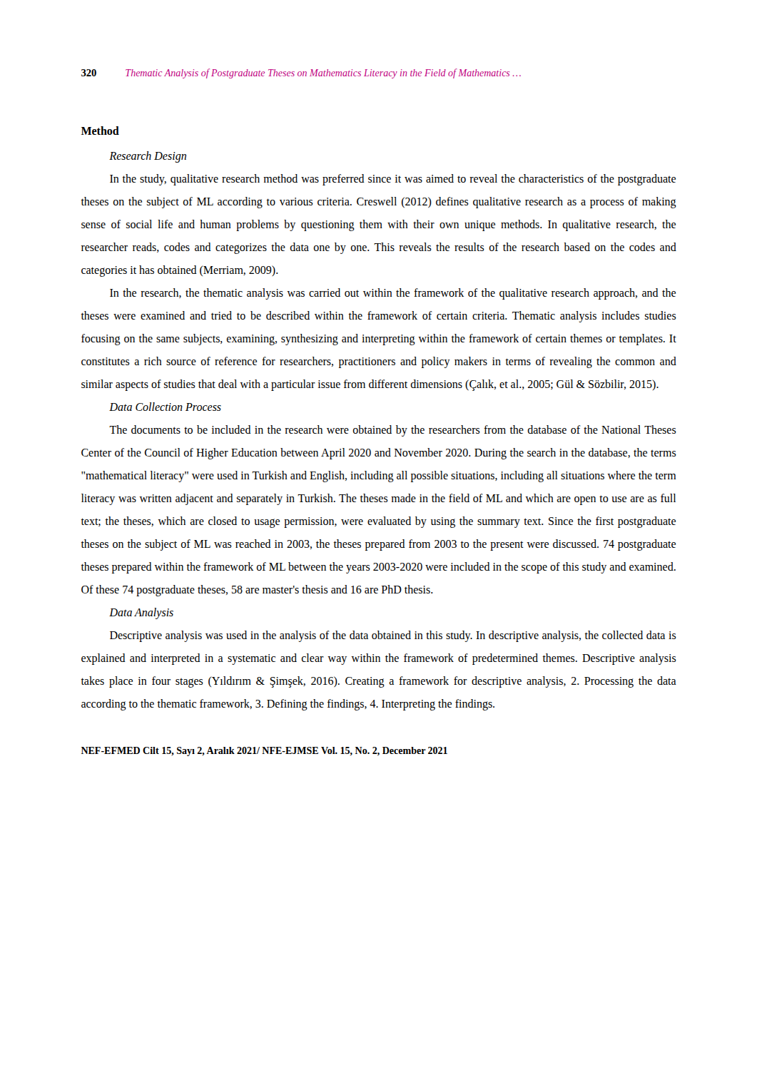320 Thematic Analysis of Postgraduate Theses on Mathematics Literacy in the Field of Mathematics …
Method
Research Design
In the study, qualitative research method was preferred since it was aimed to reveal the characteristics of the postgraduate theses on the subject of ML according to various criteria. Creswell (2012) defines qualitative research as a process of making sense of social life and human problems by questioning them with their own unique methods. In qualitative research, the researcher reads, codes and categorizes the data one by one. This reveals the results of the research based on the codes and categories it has obtained (Merriam, 2009).
In the research, the thematic analysis was carried out within the framework of the qualitative research approach, and the theses were examined and tried to be described within the framework of certain criteria. Thematic analysis includes studies focusing on the same subjects, examining, synthesizing and interpreting within the framework of certain themes or templates. It constitutes a rich source of reference for researchers, practitioners and policy makers in terms of revealing the common and similar aspects of studies that deal with a particular issue from different dimensions (Çalık, et al., 2005; Gül & Sözbilir, 2015).
Data Collection Process
The documents to be included in the research were obtained by the researchers from the database of the National Theses Center of the Council of Higher Education between April 2020 and November 2020. During the search in the database, the terms "mathematical literacy" were used in Turkish and English, including all possible situations, including all situations where the term literacy was written adjacent and separately in Turkish. The theses made in the field of ML and which are open to use are as full text; the theses, which are closed to usage permission, were evaluated by using the summary text. Since the first postgraduate theses on the subject of ML was reached in 2003, the theses prepared from 2003 to the present were discussed. 74 postgraduate theses prepared within the framework of ML between the years 2003-2020 were included in the scope of this study and examined. Of these 74 postgraduate theses, 58 are master's thesis and 16 are PhD thesis.
Data Analysis
Descriptive analysis was used in the analysis of the data obtained in this study. In descriptive analysis, the collected data is explained and interpreted in a systematic and clear way within the framework of predetermined themes. Descriptive analysis takes place in four stages (Yıldırım & Şimşek, 2016). Creating a framework for descriptive analysis, 2. Processing the data according to the thematic framework, 3. Defining the findings, 4. Interpreting the findings.
NEF-EFMED Cilt 15, Sayı 2, Aralık 2021/ NFE-EJMSE Vol. 15, No. 2, December 2021